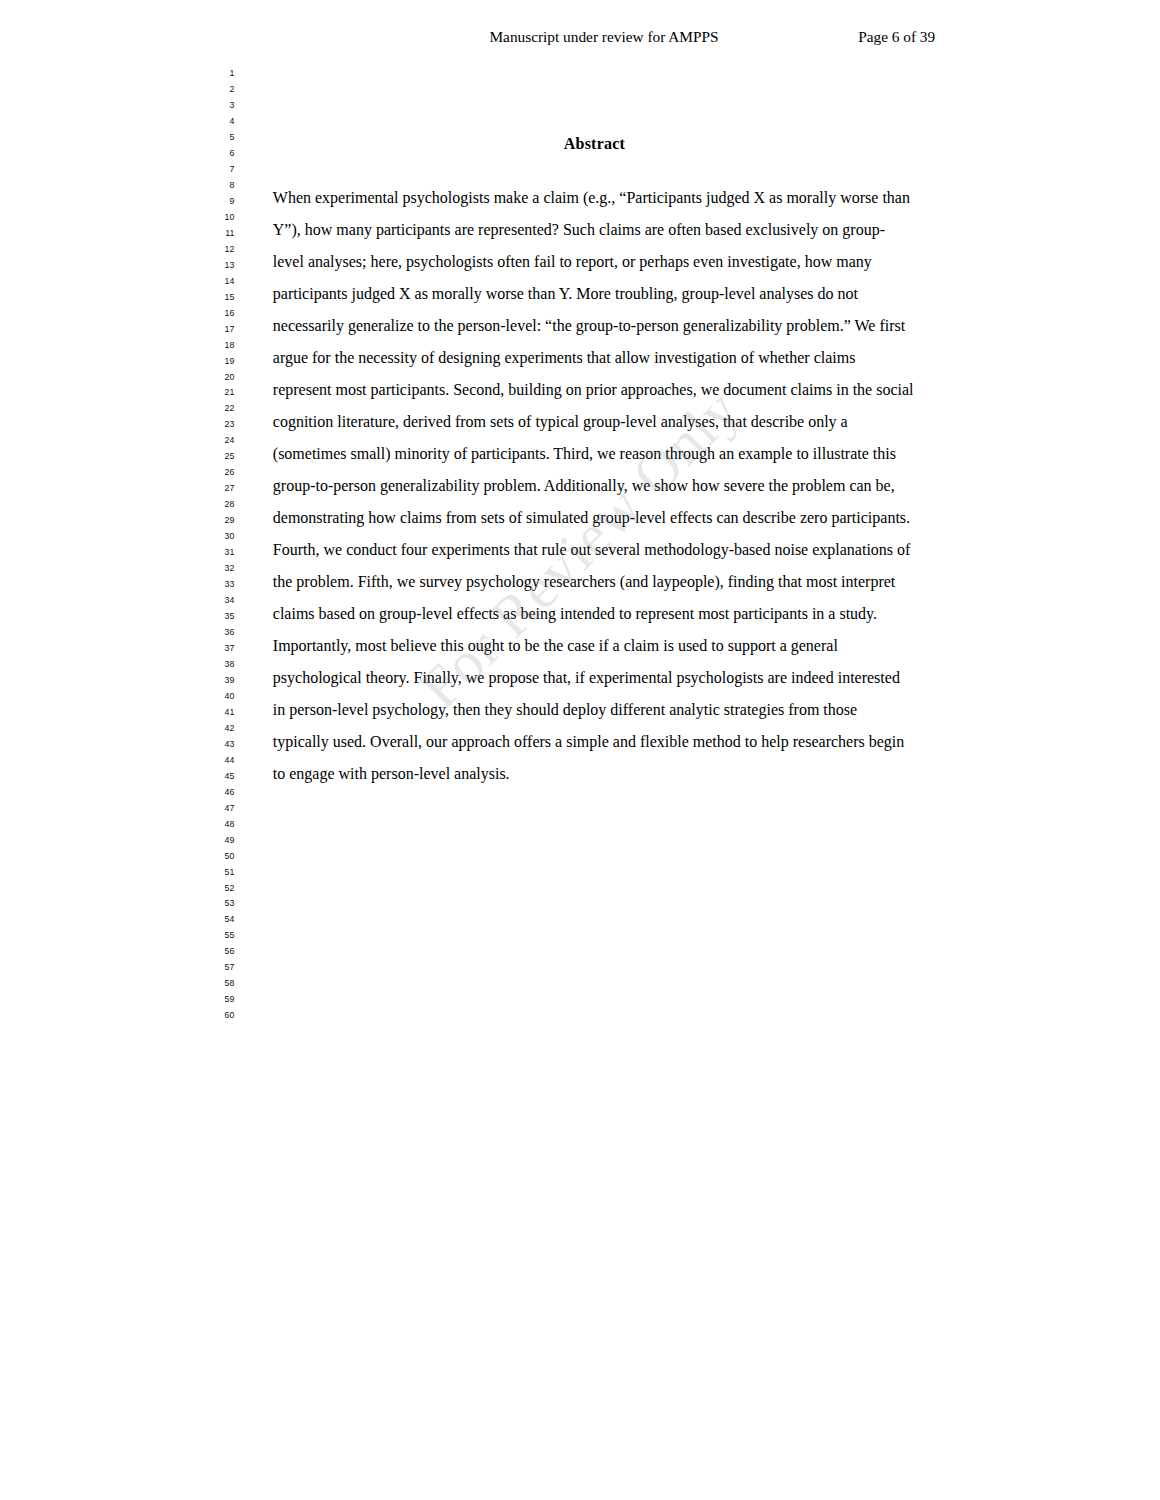Manuscript under review for AMPPS
Page 6 of 39
12345678910 11121314151617181920 21222324252627282930 31323334353637383940 41424344454647484950 51525354555657585960
For Review Only
Abstract
When experimental psychologists make a claim (e.g., “Participants judged X as morally worse than Y”), how many participants are represented? Such claims are often based exclusively on group-level analyses; here, psychologists often fail to report, or perhaps even investigate, how many participants judged X as morally worse than Y. More troubling, group-level analyses do not necessarily generalize to the person-level: “the group-to-person generalizability problem.” We first argue for the necessity of designing experiments that allow investigation of whether claims represent most participants. Second, building on prior approaches, we document claims in the social cognition literature, derived from sets of typical group-level analyses, that describe only a (sometimes small) minority of participants. Third, we reason through an example to illustrate this group-to-person generalizability problem. Additionally, we show how severe the problem can be, demonstrating how claims from sets of simulated group-level effects can describe zero participants. Fourth, we conduct four experiments that rule out several methodology-based noise explanations of the problem. Fifth, we survey psychology researchers (and laypeople), finding that most interpret claims based on group-level effects as being intended to represent most participants in a study. Importantly, most believe this ought to be the case if a claim is used to support a general psychological theory. Finally, we propose that, if experimental psychologists are indeed interested in person-level psychology, then they should deploy different analytic strategies from those typically used. Overall, our approach offers a simple and flexible method to help researchers begin to engage with person-level analysis.